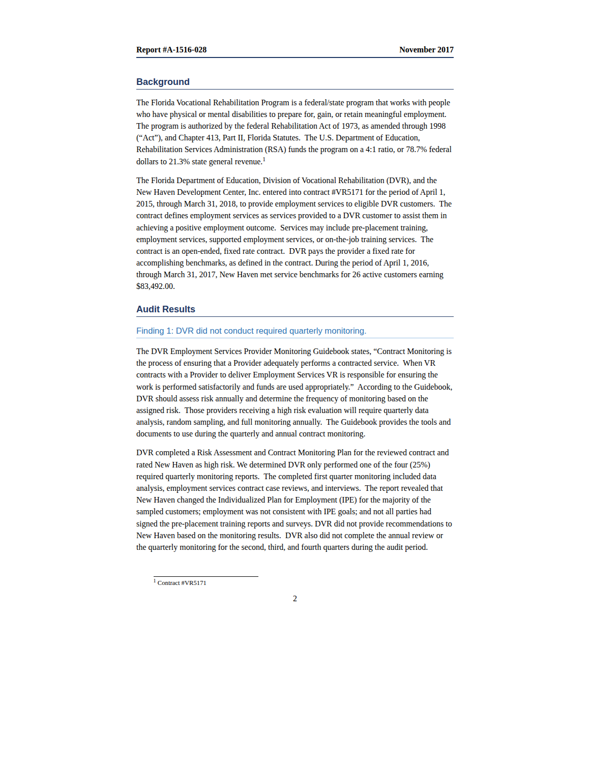Report #A-1516-028 November 2017
Background
The Florida Vocational Rehabilitation Program is a federal/state program that works with people who have physical or mental disabilities to prepare for, gain, or retain meaningful employment. The program is authorized by the federal Rehabilitation Act of 1973, as amended through 1998 (“Act”), and Chapter 413, Part II, Florida Statutes. The U.S. Department of Education, Rehabilitation Services Administration (RSA) funds the program on a 4:1 ratio, or 78.7% federal dollars to 21.3% state general revenue.1
The Florida Department of Education, Division of Vocational Rehabilitation (DVR), and the New Haven Development Center, Inc. entered into contract #VR5171 for the period of April 1, 2015, through March 31, 2018, to provide employment services to eligible DVR customers. The contract defines employment services as services provided to a DVR customer to assist them in achieving a positive employment outcome. Services may include pre-placement training, employment services, supported employment services, or on-the-job training services. The contract is an open-ended, fixed rate contract. DVR pays the provider a fixed rate for accomplishing benchmarks, as defined in the contract. During the period of April 1, 2016, through March 31, 2017, New Haven met service benchmarks for 26 active customers earning $83,492.00.
Audit Results
Finding 1: DVR did not conduct required quarterly monitoring.
The DVR Employment Services Provider Monitoring Guidebook states, “Contract Monitoring is the process of ensuring that a Provider adequately performs a contracted service. When VR contracts with a Provider to deliver Employment Services VR is responsible for ensuring the work is performed satisfactorily and funds are used appropriately.” According to the Guidebook, DVR should assess risk annually and determine the frequency of monitoring based on the assigned risk. Those providers receiving a high risk evaluation will require quarterly data analysis, random sampling, and full monitoring annually. The Guidebook provides the tools and documents to use during the quarterly and annual contract monitoring.
DVR completed a Risk Assessment and Contract Monitoring Plan for the reviewed contract and rated New Haven as high risk. We determined DVR only performed one of the four (25%) required quarterly monitoring reports. The completed first quarter monitoring included data analysis, employment services contract case reviews, and interviews. The report revealed that New Haven changed the Individualized Plan for Employment (IPE) for the majority of the sampled customers; employment was not consistent with IPE goals; and not all parties had signed the pre-placement training reports and surveys. DVR did not provide recommendations to New Haven based on the monitoring results. DVR also did not complete the annual review or the quarterly monitoring for the second, third, and fourth quarters during the audit period.
1 Contract #VR5171
2